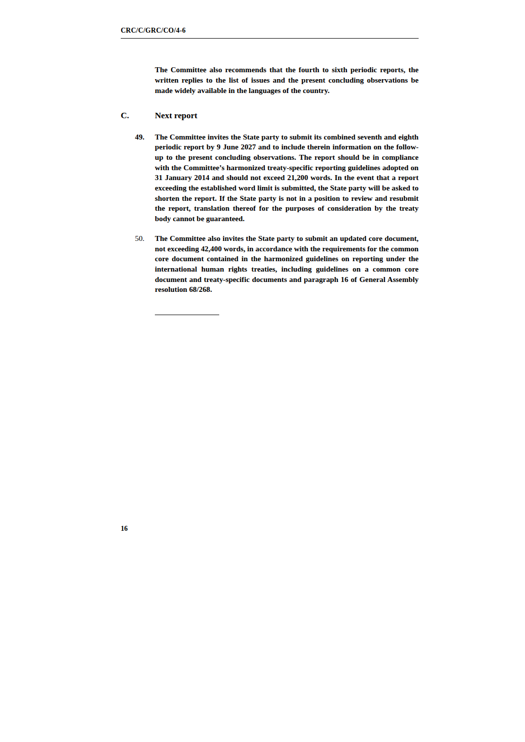CRC/C/GRC/CO/4-6
The Committee also recommends that the fourth to sixth periodic reports, the written replies to the list of issues and the present concluding observations be made widely available in the languages of the country.
C. Next report
49. The Committee invites the State party to submit its combined seventh and eighth periodic report by 9 June 2027 and to include therein information on the follow-up to the present concluding observations. The report should be in compliance with the Committee’s harmonized treaty-specific reporting guidelines adopted on 31 January 2014 and should not exceed 21,200 words. In the event that a report exceeding the established word limit is submitted, the State party will be asked to shorten the report. If the State party is not in a position to review and resubmit the report, translation thereof for the purposes of consideration by the treaty body cannot be guaranteed.
50. The Committee also invites the State party to submit an updated core document, not exceeding 42,400 words, in accordance with the requirements for the common core document contained in the harmonized guidelines on reporting under the international human rights treaties, including guidelines on a common core document and treaty-specific documents and paragraph 16 of General Assembly resolution 68/268.
16